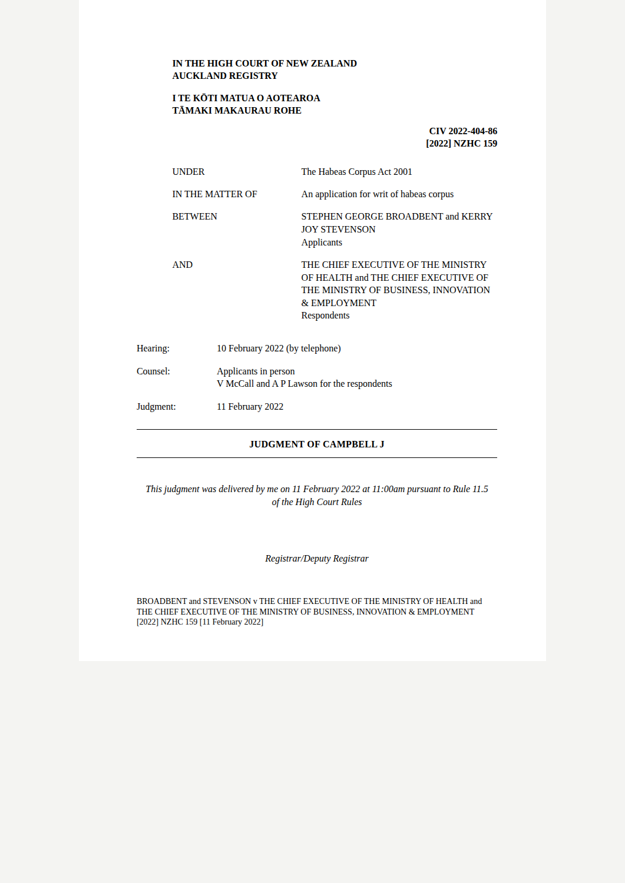IN THE HIGH COURT OF NEW ZEALAND
AUCKLAND REGISTRY
I TE KŌTI MATUA O AOTEAROA
TĀMAKI MAKAURAU ROHE
CIV 2022-404-86
[2022] NZHC 159
| UNDER | The Habeas Corpus Act 2001 |
| IN THE MATTER OF | An application for writ of habeas corpus |
| BETWEEN | Stephen George Broadbent and Kerry Joy Stevenson Applicants |
| AND | The Chief Executive of the Ministry of Health and The Chief Executive of the Ministry of Business, Innovation & Employment Respondents |
| Hearing: | 10 February 2022 (by telephone) |
| Counsel: | Applicants in person V McCall and A P Lawson for the respondents |
| Judgment: | 11 February 2022 |
Judgment of Campbell J
This judgment was delivered by me on 11 February 2022 at 11:00am pursuant to Rule 11.5
of the High Court Rules
Registrar/Deputy Registrar
Broadbent and Stevenson v The Chief Executive of the Ministry of Health and The Chief Executive of the Ministry of Business, Innovation & Employment [2022] NZHC 159 [11 February 2022]